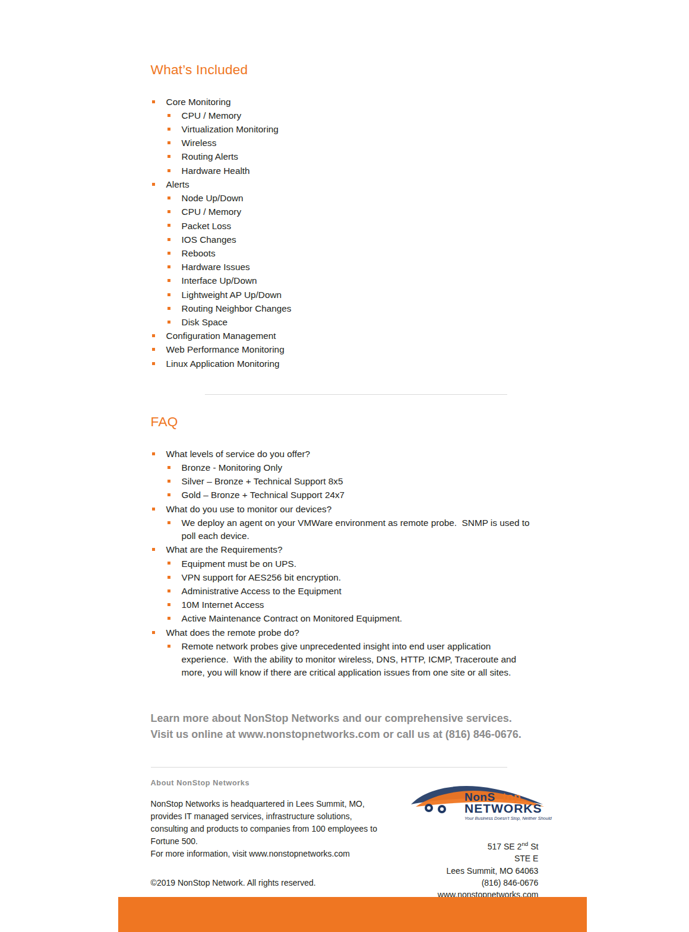What’s Included
Core Monitoring
CPU / Memory
Virtualization Monitoring
Wireless
Routing Alerts
Hardware Health
Alerts
Node Up/Down
CPU / Memory
Packet Loss
IOS Changes
Reboots
Hardware Issues
Interface Up/Down
Lightweight AP Up/Down
Routing Neighbor Changes
Disk Space
Configuration Management
Web Performance Monitoring
Linux Application Monitoring
FAQ
What levels of service do you offer?
Bronze - Monitoring Only
Silver – Bronze + Technical Support 8x5
Gold – Bronze + Technical Support 24x7
What do you use to monitor our devices?
We deploy an agent on your VMWare environment as remote probe. SNMP is used to poll each device.
What are the Requirements?
Equipment must be on UPS.
VPN support for AES256 bit encryption.
Administrative Access to the Equipment
10M Internet Access
Active Maintenance Contract on Monitored Equipment.
What does the remote probe do?
Remote network probes give unprecedented insight into end user application experience. With the ability to monitor wireless, DNS, HTTP, ICMP, Traceroute and more, you will know if there are critical application issues from one site or all sites.
Learn more about NonStop Networks and our comprehensive services.
Visit us online at www.nonstopnetworks.com or call us at (816) 846-0676.
About NonStop Networks
NonStop Networks is headquartered in Lees Summit, MO, provides IT managed services, infrastructure solutions, consulting and products to companies from 100 employees to Fortune 500.
For more information, visit www.nonstopnetworks.com
©2019 NonStop Network. All rights reserved.
NonS top NETWORKS Your Business Doesn’t Stop, Neither Should Your Infrastructure
517 SE 2nd St
STE E
Lees Summit, MO 64063
(816) 846-0676
www.nonstopnetworks.com